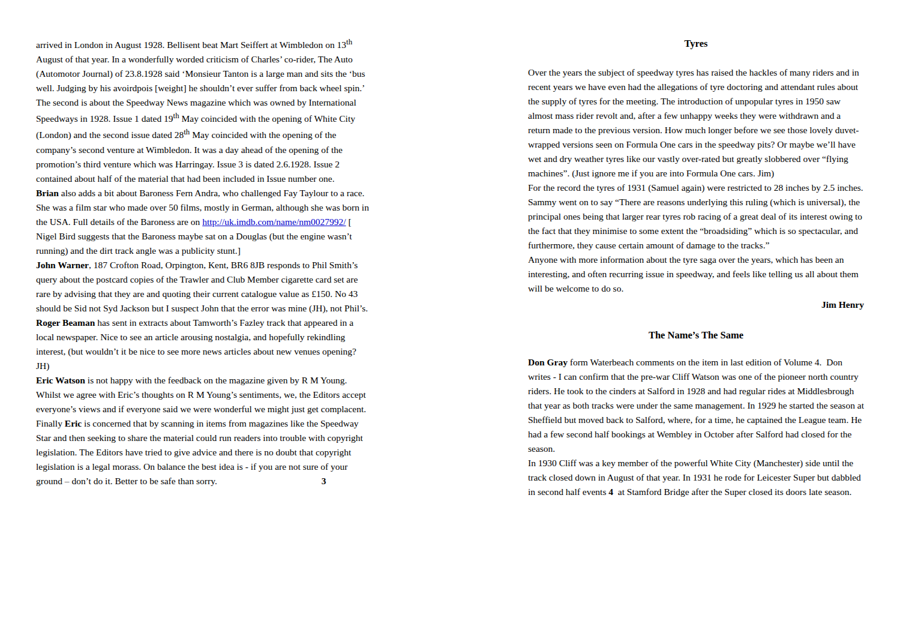arrived in London in August 1928. Bellisent beat Mart Seiffert at Wimbledon on 13th August of that year. In a wonderfully worded criticism of Charles’ co-rider, The Auto (Automotor Journal) of 23.8.1928 said ‘Monsieur Tanton is a large man and sits the ‘bus well. Judging by his avoirdpois [weight] he shouldn’t ever suffer from back wheel spin.’ The second is about the Speedway News magazine which was owned by International Speedways in 1928. Issue 1 dated 19th May coincided with the opening of White City (London) and the second issue dated 28th May coincided with the opening of the company’s second venture at Wimbledon. It was a day ahead of the opening of the promotion’s third venture which was Harringay. Issue 3 is dated 2.6.1928. Issue 2 contained about half of the material that had been included in Issue number one.
Brian also adds a bit about Baroness Fern Andra, who challenged Fay Taylour to a race. She was a film star who made over 50 films, mostly in German, although she was born in the USA. Full details of the Baroness are on http://uk.imdb.com/name/nm0027992/ [ Nigel Bird suggests that the Baroness maybe sat on a Douglas (but the engine wasn’t running) and the dirt track angle was a publicity stunt.]
John Warner, 187 Crofton Road, Orpington, Kent, BR6 8JB responds to Phil Smith’s query about the postcard copies of the Trawler and Club Member cigarette card set are rare by advising that they are and quoting their current catalogue value as £150. No 43 should be Sid not Syd Jackson but I suspect John that the error was mine (JH), not Phil’s.
Roger Beaman has sent in extracts about Tamworth’s Fazley track that appeared in a local newspaper. Nice to see an article arousing nostalgia, and hopefully rekindling interest, (but wouldn’t it be nice to see more news articles about new venues opening? JH)
Eric Watson is not happy with the feedback on the magazine given by R M Young. Whilst we agree with Eric’s thoughts on R M Young’s sentiments, we, the Editors accept everyone’s views and if everyone said we were wonderful we might just get complacent.
Finally Eric is concerned that by scanning in items from magazines like the Speedway Star and then seeking to share the material could run readers into trouble with copyright legislation. The Editors have tried to give advice and there is no doubt that copyright legislation is a legal morass. On balance the best idea is - if you are not sure of your ground – don’t do it. Better to be safe than sorry. 3
Tyres
Over the years the subject of speedway tyres has raised the hackles of many riders and in recent years we have even had the allegations of tyre doctoring and attendant rules about the supply of tyres for the meeting. The introduction of unpopular tyres in 1950 saw almost mass rider revolt and, after a few unhappy weeks they were withdrawn and a return made to the previous version. How much longer before we see those lovely duvet-wrapped versions seen on Formula One cars in the speedway pits? Or maybe we’ll have wet and dry weather tyres like our vastly over-rated but greatly slobbered over “flying machines”. (Just ignore me if you are into Formula One cars. Jim)
For the record the tyres of 1931 (Samuel again) were restricted to 28 inches by 2.5 inches. Sammy went on to say “There are reasons underlying this ruling (which is universal), the principal ones being that larger rear tyres rob racing of a great deal of its interest owing to the fact that they minimise to some extent the “broadsiding” which is so spectacular, and furthermore, they cause certain amount of damage to the tracks.”
Anyone with more information about the tyre saga over the years, which has been an interesting, and often recurring issue in speedway, and feels like telling us all about them will be welcome to do so.
Jim Henry
The Name’s The Same
Don Gray form Waterbeach comments on the item in last edition of Volume 4. Don writes - I can confirm that the pre-war Cliff Watson was one of the pioneer north country riders. He took to the cinders at Salford in 1928 and had regular rides at Middlesbrough that year as both tracks were under the same management. In 1929 he started the season at Sheffield but moved back to Salford, where, for a time, he captained the League team. He had a few second half bookings at Wembley in October after Salford had closed for the season.
In 1930 Cliff was a key member of the powerful White City (Manchester) side until the track closed down in August of that year. In 1931 he rode for Leicester Super but dabbled in second half events 4 at Stamford Bridge after the Super closed its doors late season.